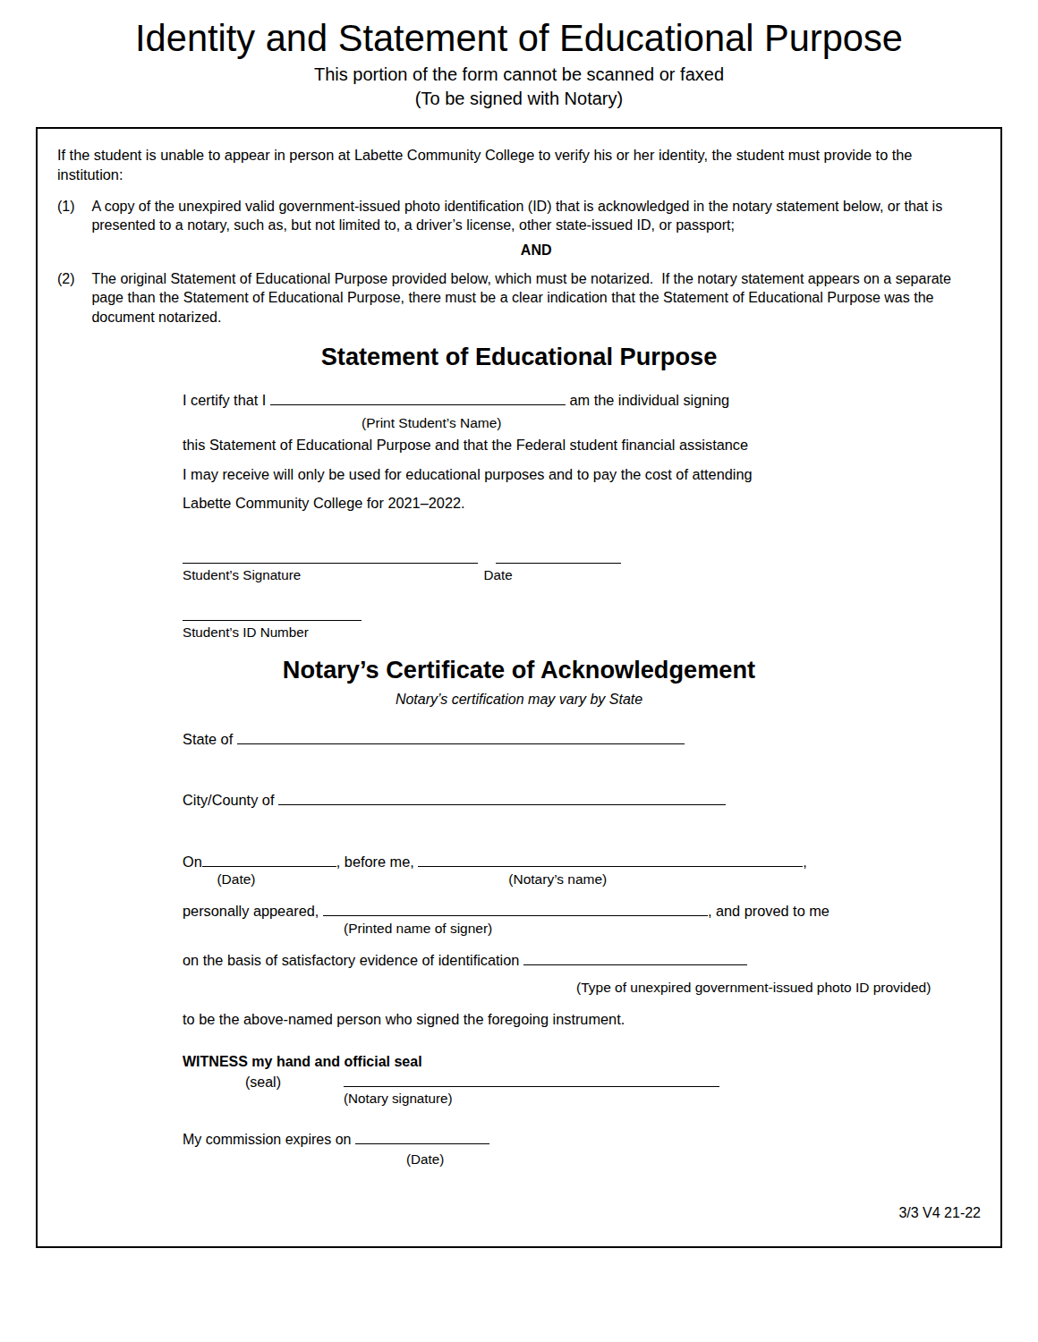Identity and Statement of Educational Purpose
This portion of the form cannot be scanned or faxed
(To be signed with Notary)
If the student is unable to appear in person at Labette Community College to verify his or her identity, the student must provide to the institution:
A copy of the unexpired valid government-issued photo identification (ID) that is acknowledged in the notary statement below, or that is presented to a notary, such as, but not limited to, a driver’s license, other state-issued ID, or passport;
AND
The original Statement of Educational Purpose provided below, which must be notarized. If the notary statement appears on a separate page than the Statement of Educational Purpose, there must be a clear indication that the Statement of Educational Purpose was the document notarized.
Statement of Educational Purpose
I certify that I am the individual signing (Print Student’s Name) this Statement of Educational Purpose and that the Federal student financial assistance
I may receive will only be used for educational purposes and to pay the cost of attending
Labette Community College for 2021–2022.
Student’s Signature Date
Student’s ID Number
Notary’s Certificate of Acknowledgement
Notary’s certification may vary by State
State of
City/County of
On , before me, ,
(Date) (Notary’s name)
personally appeared, , and proved to me
(Printed name of signer)
on the basis of satisfactory evidence of identification
(Type of unexpired government-issued photo ID provided)
to be the above-named person who signed the foregoing instrument.
WITNESS my hand and official seal
(seal)
(Notary signature)
My commission expires on (Date)
3/3 V4 21-22